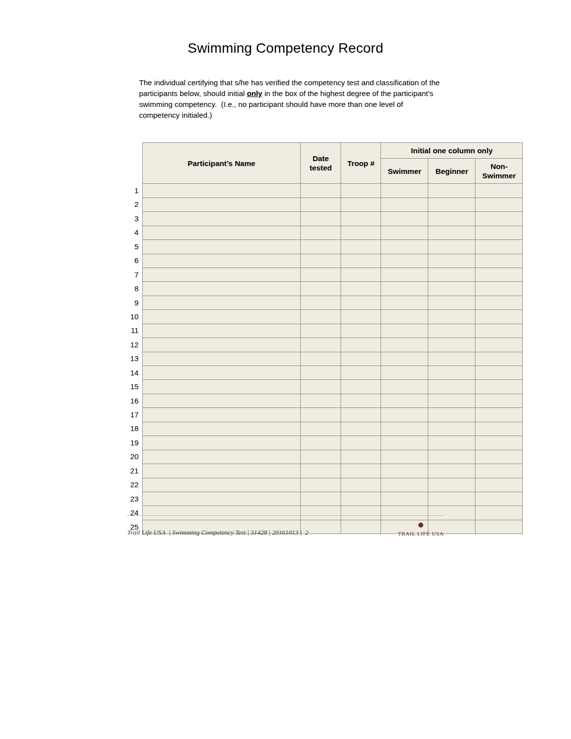Swimming Competency Record
The individual certifying that s/he has verified the competency test and classification of the participants below, should initial only in the box of the highest degree of the participant’s swimming competency. (I.e., no participant should have more than one level of competency initialed.)
| | Participant’s Name | Date tested | Troop # | Initial one column only |
| --- | --- | --- | --- | --- |
| Swimmer | Beginner | Non- Swimmer |
| 1 | | | | | | |
| 2 | | | | | | |
| 3 | | | | | | |
| 4 | | | | | | |
| 5 | | | | | | |
| 6 | | | | | | |
| 7 | | | | | | |
| 8 | | | | | | |
| 9 | | | | | | |
| 10 | | | | | | |
| 11 | | | | | | |
| 12 | | | | | | |
| 13 | | | | | | |
| 14 | | | | | | |
| 15 | | | | | | |
| 16 | | | | | | |
| 17 | | | | | | |
| 18 | | | | | | |
| 19 | | | | | | |
| 20 | | | | | | |
| 21 | | | | | | |
| 22 | | | | | | |
| 23 | | | | | | |
| 24 | | | | | | |
| 25 | | | | | | |
Trail Life USA | Swimming Competency Test | 31428 | 20161013 | 2
●
TRAIL LIFE USA